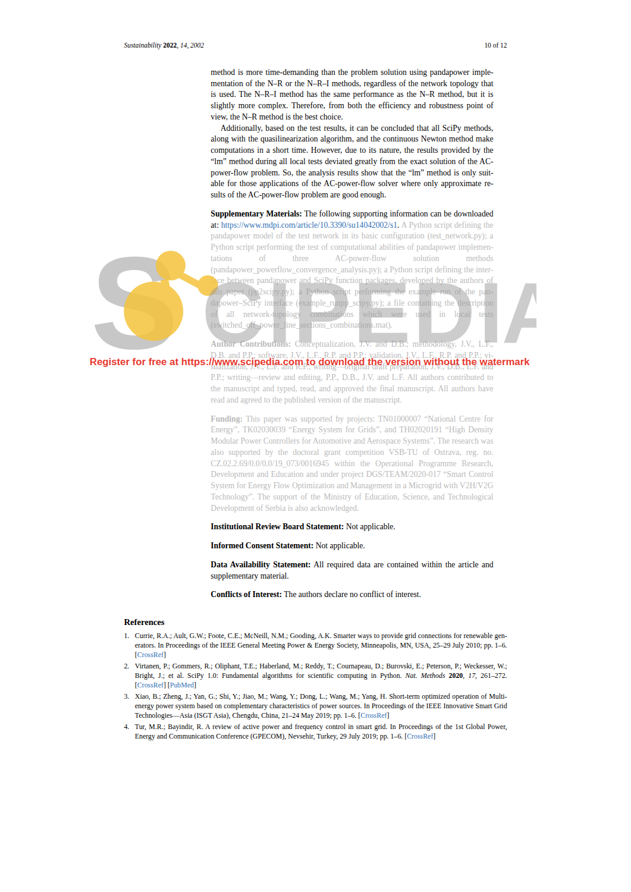Sustainability 2022, 14, 2002
10 of 12
method is more time-demanding than the problem solution using pandapower implementation of the N–R or the N–R–I methods, regardless of the network topology that is used. The N–R–I method has the same performance as the N–R method, but it is slightly more complex. Therefore, from both the efficiency and robustness point of view, the N–R method is the best choice.
Additionally, based on the test results, it can be concluded that all SciPy methods, along with the quasilinearization algorithm, and the continuous Newton method make computations in a short time. However, due to its nature, the results provided by the “lm” method during all local tests deviated greatly from the exact solution of the AC-power-flow problem. So, the analysis results show that the “lm” method is only suitable for those applications of the AC-power-flow solver where only approximate results of the AC-power-flow problem are good enough.
Supplementary Materials: The following supporting information can be downloaded at: https://www.mdpi.com/article/10.3390/su14042002/s1. A Python script defining the pandapower model of the test network in its basic configuration (test_network.py); a Python script performing the test of computational abilities of pandapower implementations of three AC-power-flow solution methods (pandapower_powerflow_convergence_analysis.py); a Python script defining the interface between pandapower and SciPy function packages, developed by the authors of this paper (pp2scipy.py); a Python script performing the example run of the pandapower–SciPy interface (example_runpp_scipy.py); a file containing the description of all network-topology combinations which were used in local tests (switched_off_power_line_sections_combinations.mat).
Author Contributions: Conceptualization, J.V. and D.B.; methodology, J.V., L.F., D.B. and P.P.; software, J.V., L.F., R.P. and P.P.; validation, J.V., L.F., R.P. and P.P.; visualization, J.V., L.F. and R.P.; writing—original draft preparation, J.V., D.B., L.F. and P.P.; writing—review and editing, P.P., D.B., J.V. and L.F. All authors contributed to the manuscript and typed, read, and approved the final manuscript. All authors have read and agreed to the published version of the manuscript.
Funding: This paper was supported by projects: TN01000007 “National Centre for Energy”, TK02030039 “Energy System for Grids”, and TH02020191 “High Density Modular Power Controllers for Automotive and Aerospace Systems”. The research was also supported by the doctoral grant competition VSB-TU of Ostrava, reg. no. CZ.02.2.69/0.0/0.0/19_073/0016945 within the Operational Programme Research, Development and Education and under project DGS/TEAM/2020-017 “Smart Control System for Energy Flow Optimization and Management in a Microgrid with V2H/V2G Technology”. The support of the Ministry of Education, Science, and Technological Development of Serbia is also acknowledged.
Institutional Review Board Statement: Not applicable.
Informed Consent Statement: Not applicable.
Data Availability Statement: All required data are contained within the article and supplementary material.
Conflicts of Interest: The authors declare no conflict of interest.
References
Currie, R.A.; Ault, G.W.; Foote, C.E.; McNeill, N.M.; Gooding, A.K. Smarter ways to provide grid connections for renewable generators. In Proceedings of the IEEE General Meeting Power & Energy Society, Minneapolis, MN, USA, 25–29 July 2010; pp. 1–6. [CrossRef]
Virtanen, P.; Gommers, R.; Oliphant, T.E.; Haberland, M.; Reddy, T.; Cournapeau, D.; Burovski, E.; Peterson, P.; Weckesser, W.; Bright, J.; et al. SciPy 1.0: Fundamental algorithms for scientific computing in Python. Nat. Methods 2020, 17, 261–272. [CrossRef] [PubMed]
Xiao, B.; Zheng, J.; Yan, G.; Shi, Y.; Jiao, M.; Wang, Y.; Dong, L.; Wang, M.; Yang, H. Short-term optimized operation of Multi-energy power system based on complementary characteristics of power sources. In Proceedings of the IEEE Innovative Smart Grid Technologies—Asia (ISGT Asia), Chengdu, China, 21–24 May 2019; pp. 1–6. [CrossRef]
Tur, M.R.; Bayindir, R. A review of active power and frequency control in smart grid. In Proceedings of the 1st Global Power, Energy and Communication Conference (GPECOM), Nevsehir, Turkey, 29 July 2019; pp. 1–6. [CrossRef]
S C I P E D I A
Register for free at https://www.scipedia.com to download the version without the watermark